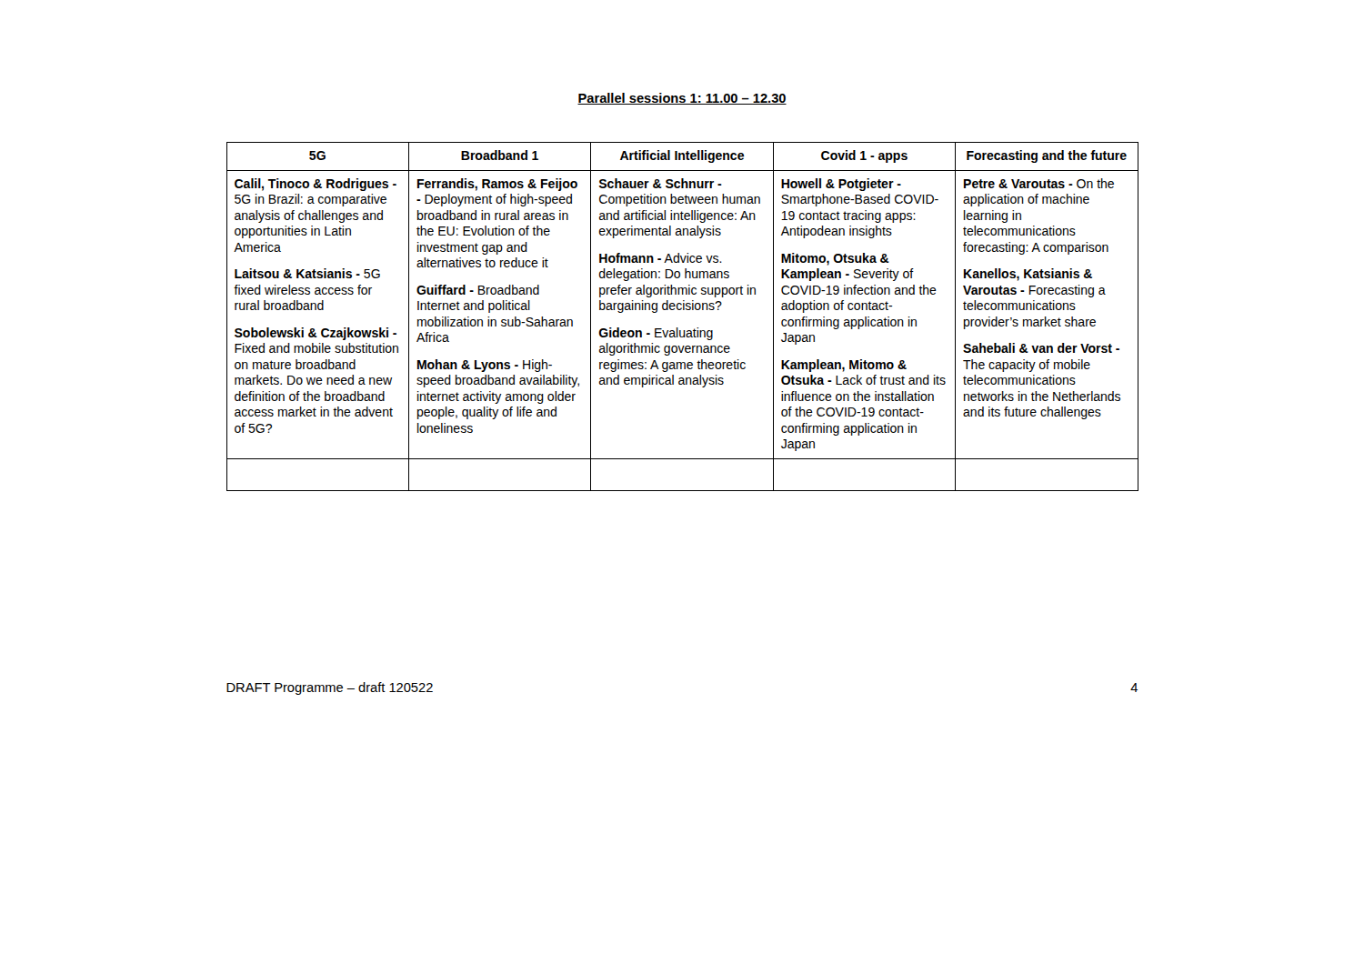Parallel sessions 1: 11.00 – 12.30
| 5G | Broadband 1 | Artificial Intelligence | Covid 1 - apps | Forecasting and the future |
| --- | --- | --- | --- | --- |
| Calil, Tinoco & Rodrigues - 5G in Brazil: a comparative analysis of challenges and opportunities in Latin America Laitsou & Katsianis - 5G fixed wireless access for rural broadband Sobolewski & Czajkowski - Fixed and mobile substitution on mature broadband markets. Do we need a new definition of the broadband access market in the advent of 5G? | Ferrandis, Ramos & Feijoo - Deployment of high-speed broadband in rural areas in the EU: Evolution of the investment gap and alternatives to reduce it Guiffard - Broadband Internet and political mobilization in sub-Saharan Africa Mohan & Lyons - High-speed broadband availability, internet activity among older people, quality of life and loneliness | Schauer & Schnurr - Competition between human and artificial intelligence: An experimental analysis Hofmann - Advice vs. delegation: Do humans prefer algorithmic support in bargaining decisions? Gideon - Evaluating algorithmic governance regimes: A game theoretic and empirical analysis | Howell & Potgieter - Smartphone-Based COVID-19 contact tracing apps: Antipodean insights Mitomo, Otsuka & Kamplean - Severity of COVID-19 infection and the adoption of contact-confirming application in Japan Kamplean, Mitomo & Otsuka - Lack of trust and its influence on the installation of the COVID-19 contact-confirming application in Japan | Petre & Varoutas - On the application of machine learning in telecommunications forecasting: A comparison Kanellos, Katsianis & Varoutas - Forecasting a telecommunications provider’s market share Sahebali & van der Vorst - The capacity of mobile telecommunications networks in the Netherlands and its future challenges |
DRAFT Programme – draft 120522 4